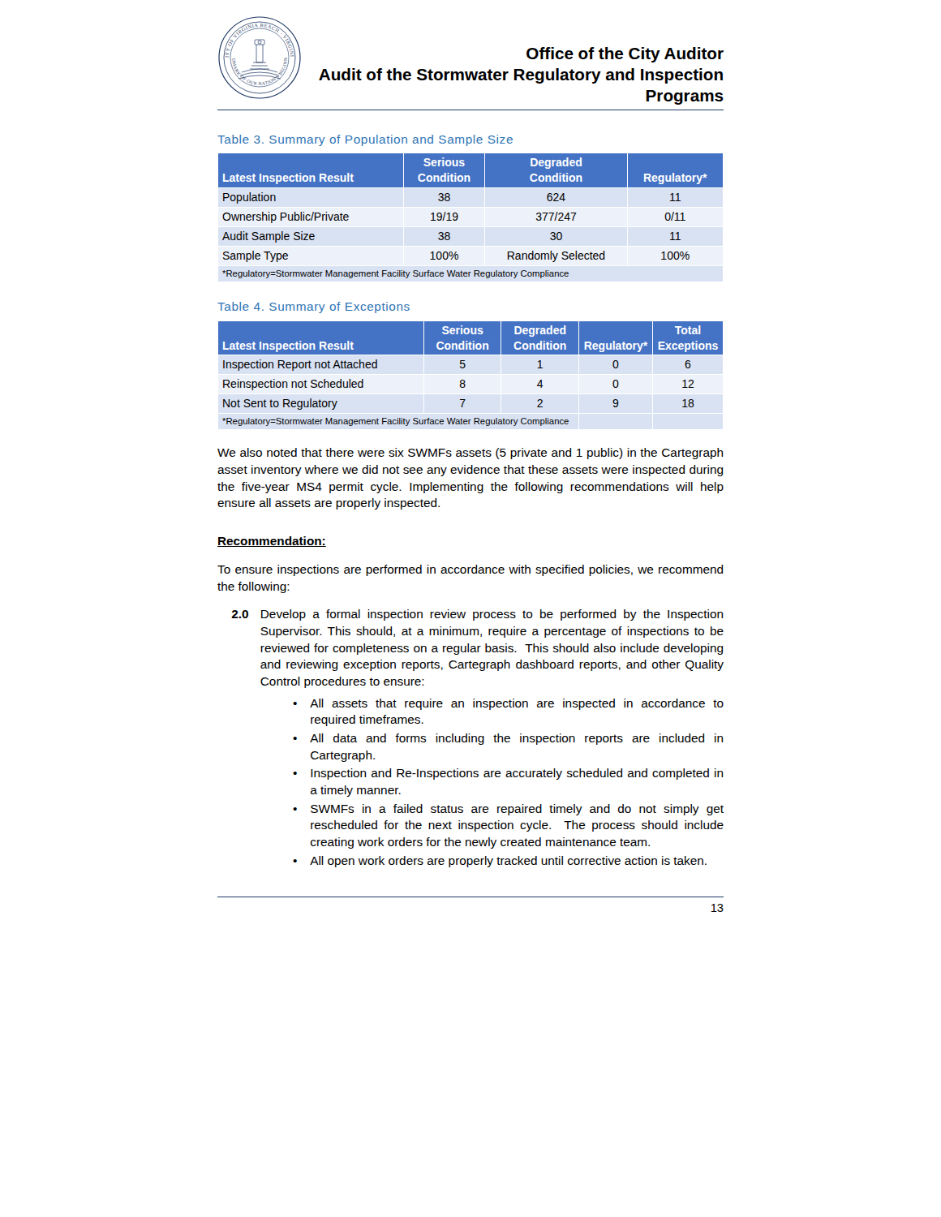CITY OF VIRGINIA BEACH · VIRGINIA LANDMARK OF OUR NATION'S BEGINNING
Office of the City Auditor
Audit of the Stormwater Regulatory and Inspection Programs
Table 3. Summary of Population and Sample Size
| Latest Inspection Result | Serious Condition | Degraded Condition | Regulatory* |
| --- | --- | --- | --- |
| Population | 38 | 624 | 11 |
| Ownership Public/Private | 19/19 | 377/247 | 0/11 |
| Audit Sample Size | 38 | 30 | 11 |
| Sample Type | 100% | Randomly Selected | 100% |
| *Regulatory=Stormwater Management Facility Surface Water Regulatory Compliance |
Table 4. Summary of Exceptions
| Latest Inspection Result | Serious Condition | Degraded Condition | Regulatory* | Total Exceptions |
| --- | --- | --- | --- | --- |
| Inspection Report not Attached | 5 | 1 | 0 | 6 |
| Reinspection not Scheduled | 8 | 4 | 0 | 12 |
| Not Sent to Regulatory | 7 | 2 | 9 | 18 |
| *Regulatory=Stormwater Management Facility Surface Water Regulatory Compliance | | |
We also noted that there were six SWMFs assets (5 private and 1 public) in the Cartegraph asset inventory where we did not see any evidence that these assets were inspected during the five-year MS4 permit cycle. Implementing the following recommendations will help ensure all assets are properly inspected.
Recommendation:
To ensure inspections are performed in accordance with specified policies, we recommend the following:
2.0 Develop a formal inspection review process to be performed by the Inspection Supervisor. This should, at a minimum, require a percentage of inspections to be reviewed for completeness on a regular basis. This should also include developing and reviewing exception reports, Cartegraph dashboard reports, and other Quality Control procedures to ensure:
All assets that require an inspection are inspected in accordance to required timeframes.
All data and forms including the inspection reports are included in Cartegraph.
Inspection and Re-Inspections are accurately scheduled and completed in a timely manner.
SWMFs in a failed status are repaired timely and do not simply get rescheduled for the next inspection cycle. The process should include creating work orders for the newly created maintenance team.
All open work orders are properly tracked until corrective action is taken.
13